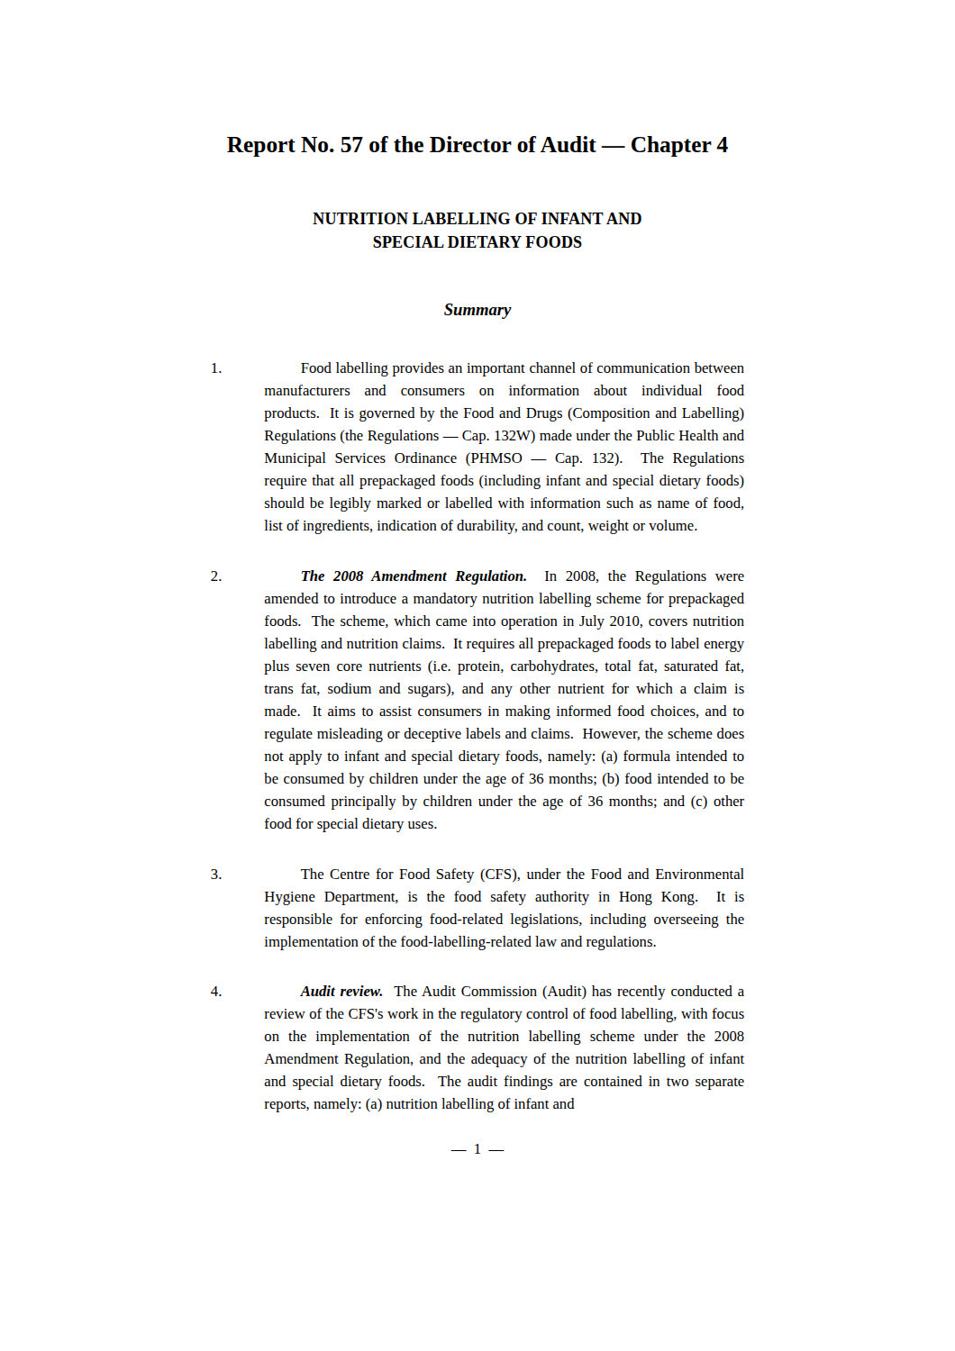Report No. 57 of the Director of Audit — Chapter 4
NUTRITION LABELLING OF INFANT AND
SPECIAL DIETARY FOODS
Summary
1. Food labelling provides an important channel of communication between manufacturers and consumers on information about individual food products. It is governed by the Food and Drugs (Composition and Labelling) Regulations (the Regulations — Cap. 132W) made under the Public Health and Municipal Services Ordinance (PHMSO — Cap. 132). The Regulations require that all prepackaged foods (including infant and special dietary foods) should be legibly marked or labelled with information such as name of food, list of ingredients, indication of durability, and count, weight or volume.
2. The 2008 Amendment Regulation. In 2008, the Regulations were amended to introduce a mandatory nutrition labelling scheme for prepackaged foods. The scheme, which came into operation in July 2010, covers nutrition labelling and nutrition claims. It requires all prepackaged foods to label energy plus seven core nutrients (i.e. protein, carbohydrates, total fat, saturated fat, trans fat, sodium and sugars), and any other nutrient for which a claim is made. It aims to assist consumers in making informed food choices, and to regulate misleading or deceptive labels and claims. However, the scheme does not apply to infant and special dietary foods, namely: (a) formula intended to be consumed by children under the age of 36 months; (b) food intended to be consumed principally by children under the age of 36 months; and (c) other food for special dietary uses.
3. The Centre for Food Safety (CFS), under the Food and Environmental Hygiene Department, is the food safety authority in Hong Kong. It is responsible for enforcing food-related legislations, including overseeing the implementation of the food-labelling-related law and regulations.
4. Audit review. The Audit Commission (Audit) has recently conducted a review of the CFS's work in the regulatory control of food labelling, with focus on the implementation of the nutrition labelling scheme under the 2008 Amendment Regulation, and the adequacy of the nutrition labelling of infant and special dietary foods. The audit findings are contained in two separate reports, namely: (a) nutrition labelling of infant and
— 1 —